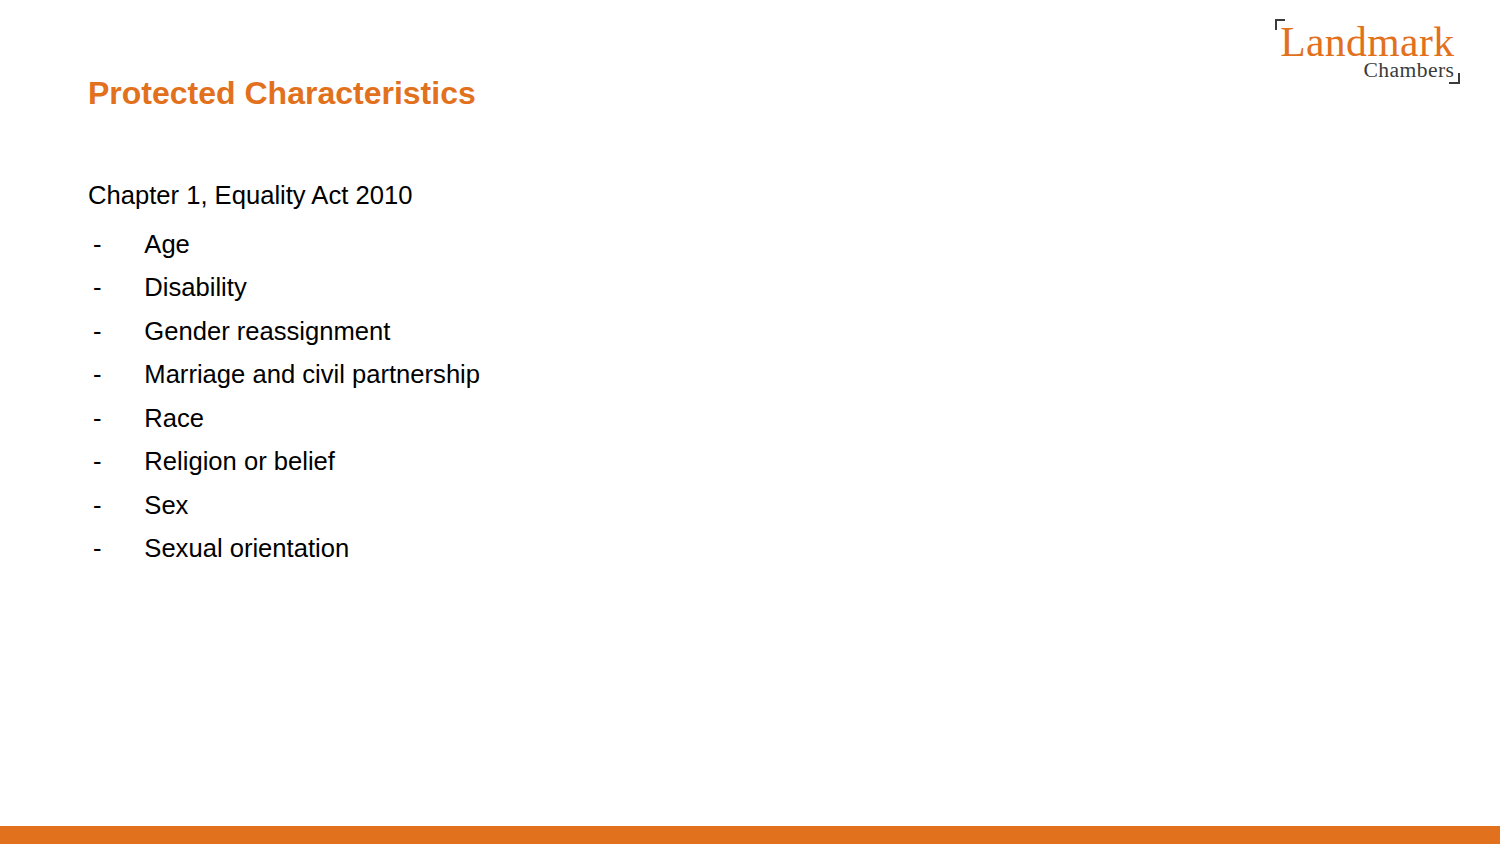Landmark Chambers
Protected Characteristics
Chapter 1, Equality Act 2010
Age
Disability
Gender reassignment
Marriage and civil partnership
Race
Religion or belief
Sex
Sexual orientation